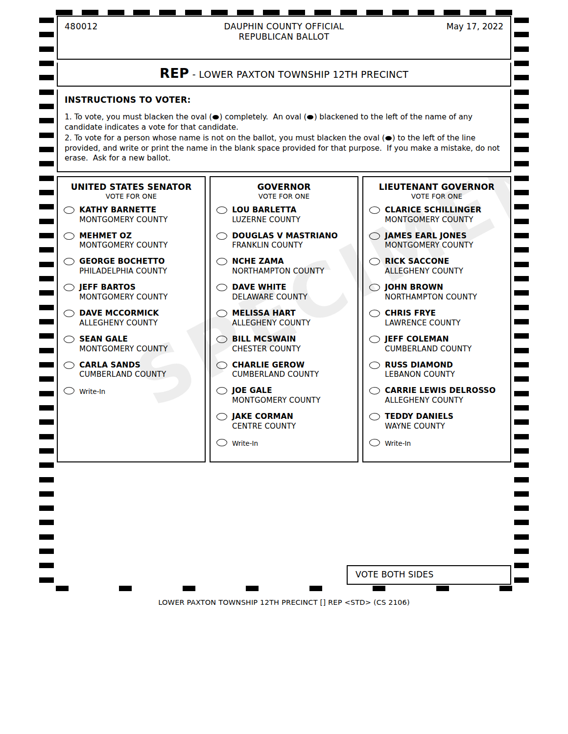480012
May 17, 2022
DAUPHIN COUNTY OFFICIAL
REPUBLICAN BALLOT
REP - LOWER PAXTON TOWNSHIP 12TH PRECINCT
INSTRUCTIONS TO VOTER:
1. To vote, you must blacken the oval ( ) completely. An oval ( ) blackened to the left of the name of any candidate indicates a vote for that candidate.
2. To vote for a person whose name is not on the ballot, you must blacken the oval ( ) to the left of the line provided, and write or print the name in the blank space provided for that purpose. If you make a mistake, do not erase. Ask for a new ballot.
SPECIMEN
UNITED STATES SENATOR
VOTE FOR ONE
KATHY BARNETTE
MONTGOMERY COUNTY
MEHMET OZ
MONTGOMERY COUNTY
GEORGE BOCHETTO
PHILADELPHIA COUNTY
JEFF BARTOS
MONTGOMERY COUNTY
DAVE MCCORMICK
ALLEGHENY COUNTY
SEAN GALE
MONTGOMERY COUNTY
CARLA SANDS
CUMBERLAND COUNTY
Write-In
GOVERNOR
VOTE FOR ONE
LOU BARLETTA
LUZERNE COUNTY
DOUGLAS V MASTRIANO
FRANKLIN COUNTY
NCHE ZAMA
NORTHAMPTON COUNTY
DAVE WHITE
DELAWARE COUNTY
MELISSA HART
ALLEGHENY COUNTY
BILL MCSWAIN
CHESTER COUNTY
CHARLIE GEROW
CUMBERLAND COUNTY
JOE GALE
MONTGOMERY COUNTY
JAKE CORMAN
CENTRE COUNTY
Write-In
LIEUTENANT GOVERNOR
VOTE FOR ONE
CLARICE SCHILLINGER
MONTGOMERY COUNTY
JAMES EARL JONES
MONTGOMERY COUNTY
RICK SACCONE
ALLEGHENY COUNTY
JOHN BROWN
NORTHAMPTON COUNTY
CHRIS FRYE
LAWRENCE COUNTY
JEFF COLEMAN
CUMBERLAND COUNTY
RUSS DIAMOND
LEBANON COUNTY
CARRIE LEWIS DELROSSO
ALLEGHENY COUNTY
TEDDY DANIELS
WAYNE COUNTY
Write-In
VOTE BOTH SIDES
LOWER PAXTON TOWNSHIP 12TH PRECINCT [] REP <STD> (CS 2106)